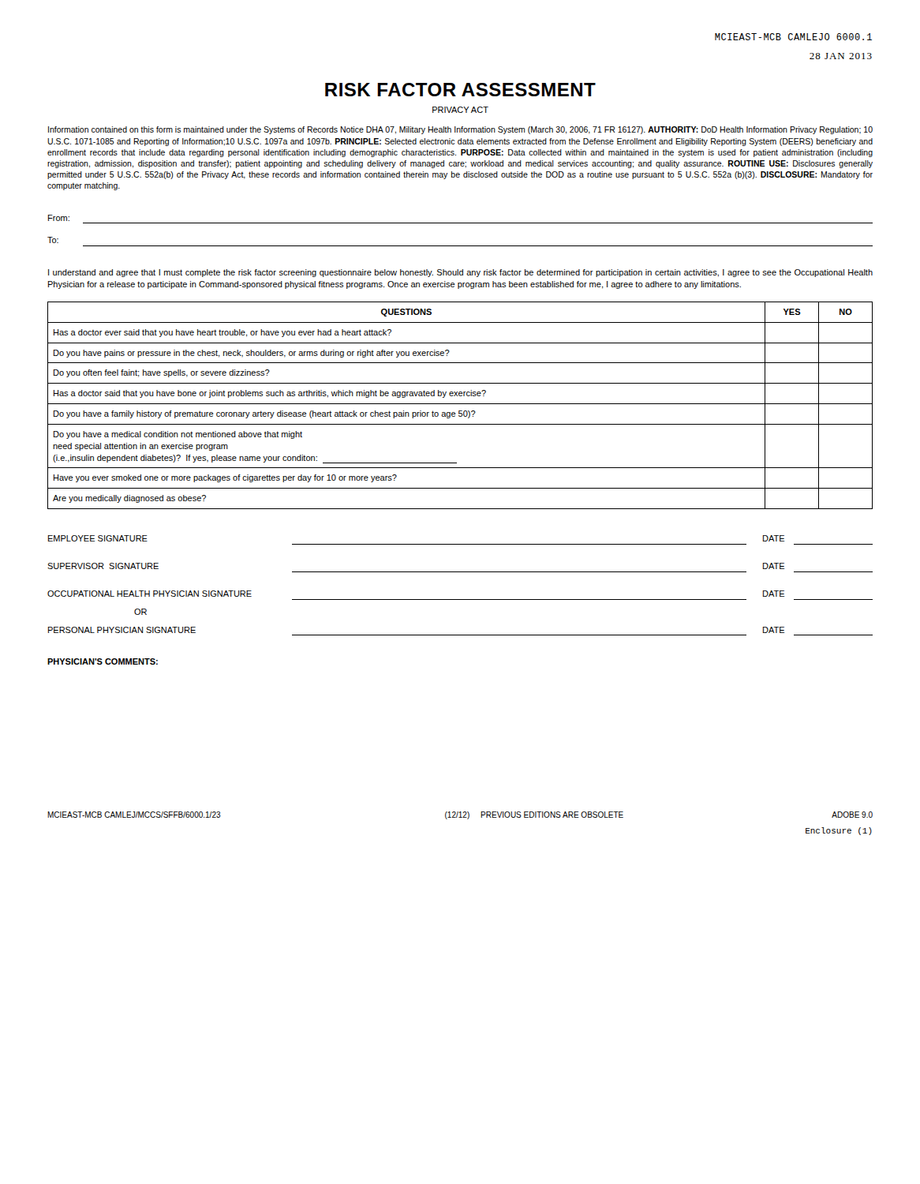MCIEAST-MCB CAMLEJO 6000.1
28 JAN 2013
RISK FACTOR ASSESSMENT
PRIVACY ACT
Information contained on this form is maintained under the Systems of Records Notice DHA 07, Military Health Information System (March 30, 2006, 71 FR 16127). AUTHORITY: DoD Health Information Privacy Regulation; 10 U.S.C. 1071-1085 and Reporting of Information;10 U.S.C. 1097a and 1097b. PRINCIPLE: Selected electronic data elements extracted from the Defense Enrollment and Eligibility Reporting System (DEERS) beneficiary and enrollment records that include data regarding personal identification including demographic characteristics. PURPOSE: Data collected within and maintained in the system is used for patient administration (including registration, admission, disposition and transfer); patient appointing and scheduling delivery of managed care; workload and medical services accounting; and quality assurance. ROUTINE USE: Disclosures generally permitted under 5 U.S.C. 552a(b) of the Privacy Act, these records and information contained therein may be disclosed outside the DOD as a routine use pursuant to 5 U.S.C. 552a (b)(3). DISCLOSURE: Mandatory for computer matching.
From:
To:
I understand and agree that I must complete the risk factor screening questionnaire below honestly. Should any risk factor be determined for participation in certain activities, I agree to see the Occupational Health Physician for a release to participate in Command-sponsored physical fitness programs. Once an exercise program has been established for me, I agree to adhere to any limitations.
| QUESTIONS | YES | NO |
| --- | --- | --- |
| Has a doctor ever said that you have heart trouble, or have you ever had a heart attack? | | |
| Do you have pains or pressure in the chest, neck, shoulders, or arms during or right after you exercise? | | |
| Do you often feel faint; have spells, or severe dizziness? | | |
| Has a doctor said that you have bone or joint problems such as arthritis, which might be aggravated by exercise? | | |
| Do you have a family history of premature coronary artery disease (heart attack or chest pain prior to age 50)? | | |
| Do you have a medical condition not mentioned above that might need special attention in an exercise program (i.e.,insulin dependent diabetes)? If yes, please name your conditon: | | |
| Have you ever smoked one or more packages of cigarettes per day for 10 or more years? | | |
| Are you medically diagnosed as obese? | | |
EMPLOYEE SIGNATURE
DATE
SUPERVISOR SIGNATURE
DATE
OCCUPATIONAL HEALTH PHYSICIAN SIGNATURE
DATE
OR
PERSONAL PHYSICIAN SIGNATURE
DATE
PHYSICIAN'S COMMENTS:
MCIEAST-MCB CAMLEJ/MCCS/SFFB/6000.1/23
(12/12) PREVIOUS EDITIONS ARE OBSOLETE
ADOBE 9.0
Enclosure (1)